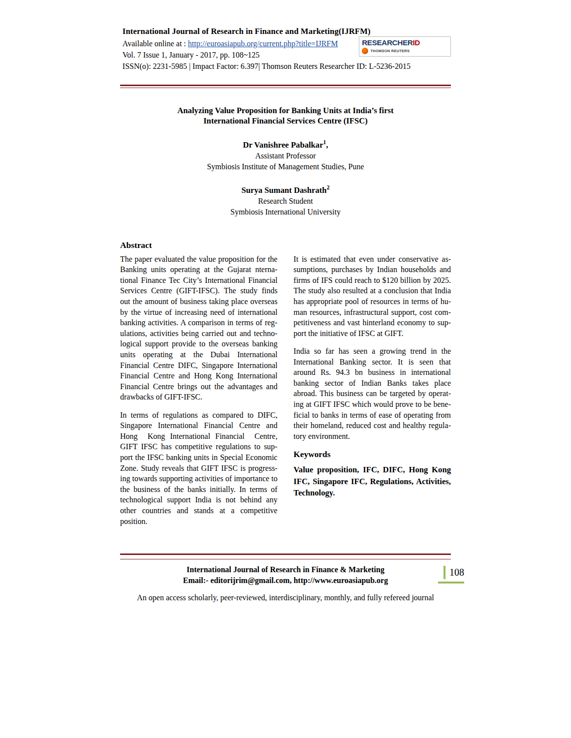RESEARCHERID
THOMSON REUTERS
International Journal of Research in Finance and Marketing(IJRFM)
Available online at : http://euroasiapub.org/current.php?title=IJRFM
Vol. 7 Issue 1, January - 2017, pp. 108~125
ISSN(o): 2231-5985 | Impact Factor: 6.397| Thomson Reuters Researcher ID: L-5236-2015
Analyzing Value Proposition for Banking Units at India’s first
International Financial Services Centre (IFSC)
Dr Vanishree Pabalkar1,
Assistant Professor
Symbiosis Institute of Management Studies, Pune
Surya Sumant Dashrath2
Research Student
Symbiosis International University
Abstract
The paper evaluated the value proposition for the Banking units operating at the Gujarat nternational Finance Tec City’s International Financial Services Centre (GIFT-IFSC). The study finds out the amount of business taking place overseas by the virtue of increasing need of international banking activities. A comparison in terms of regulations, activities being carried out and technological support provide to the overseas banking units operating at the Dubai International Financial Centre DIFC, Singapore International Financial Centre and Hong Kong International Financial Centre brings out the advantages and drawbacks of GIFT-IFSC.
In terms of regulations as compared to DIFC, Singapore International Financial Centre and Hong Kong International Financial Centre, GIFT IFSC has competitive regulations to support the IFSC banking units in Special Economic Zone. Study reveals that GIFT IFSC is progressing towards supporting activities of importance to the business of the banks initially. In terms of technological support India is not behind any other countries and stands at a competitive position.
It is estimated that even under conservative assumptions, purchases by Indian households and firms of IFS could reach to $120 billion by 2025. The study also resulted at a conclusion that India has appropriate pool of resources in terms of human resources, infrastructural support, cost competitiveness and vast hinterland economy to support the initiative of IFSC at GIFT.
India so far has seen a growing trend in the International Banking sector. It is seen that around Rs. 94.3 bn business in international banking sector of Indian Banks takes place abroad. This business can be targeted by operating at GIFT IFSC which would prove to be beneficial to banks in terms of ease of operating from their homeland, reduced cost and healthy regulatory environment.
Keywords
Value proposition, IFC, DIFC, Hong Kong IFC, Singapore IFC, Regulations, Activities, Technology.
International Journal of Research in Finance & Marketing
Email:- editorijrim@gmail.com, http://www.euroasiapub.org
108
An open access scholarly, peer-reviewed, interdisciplinary, monthly, and fully refereed journal